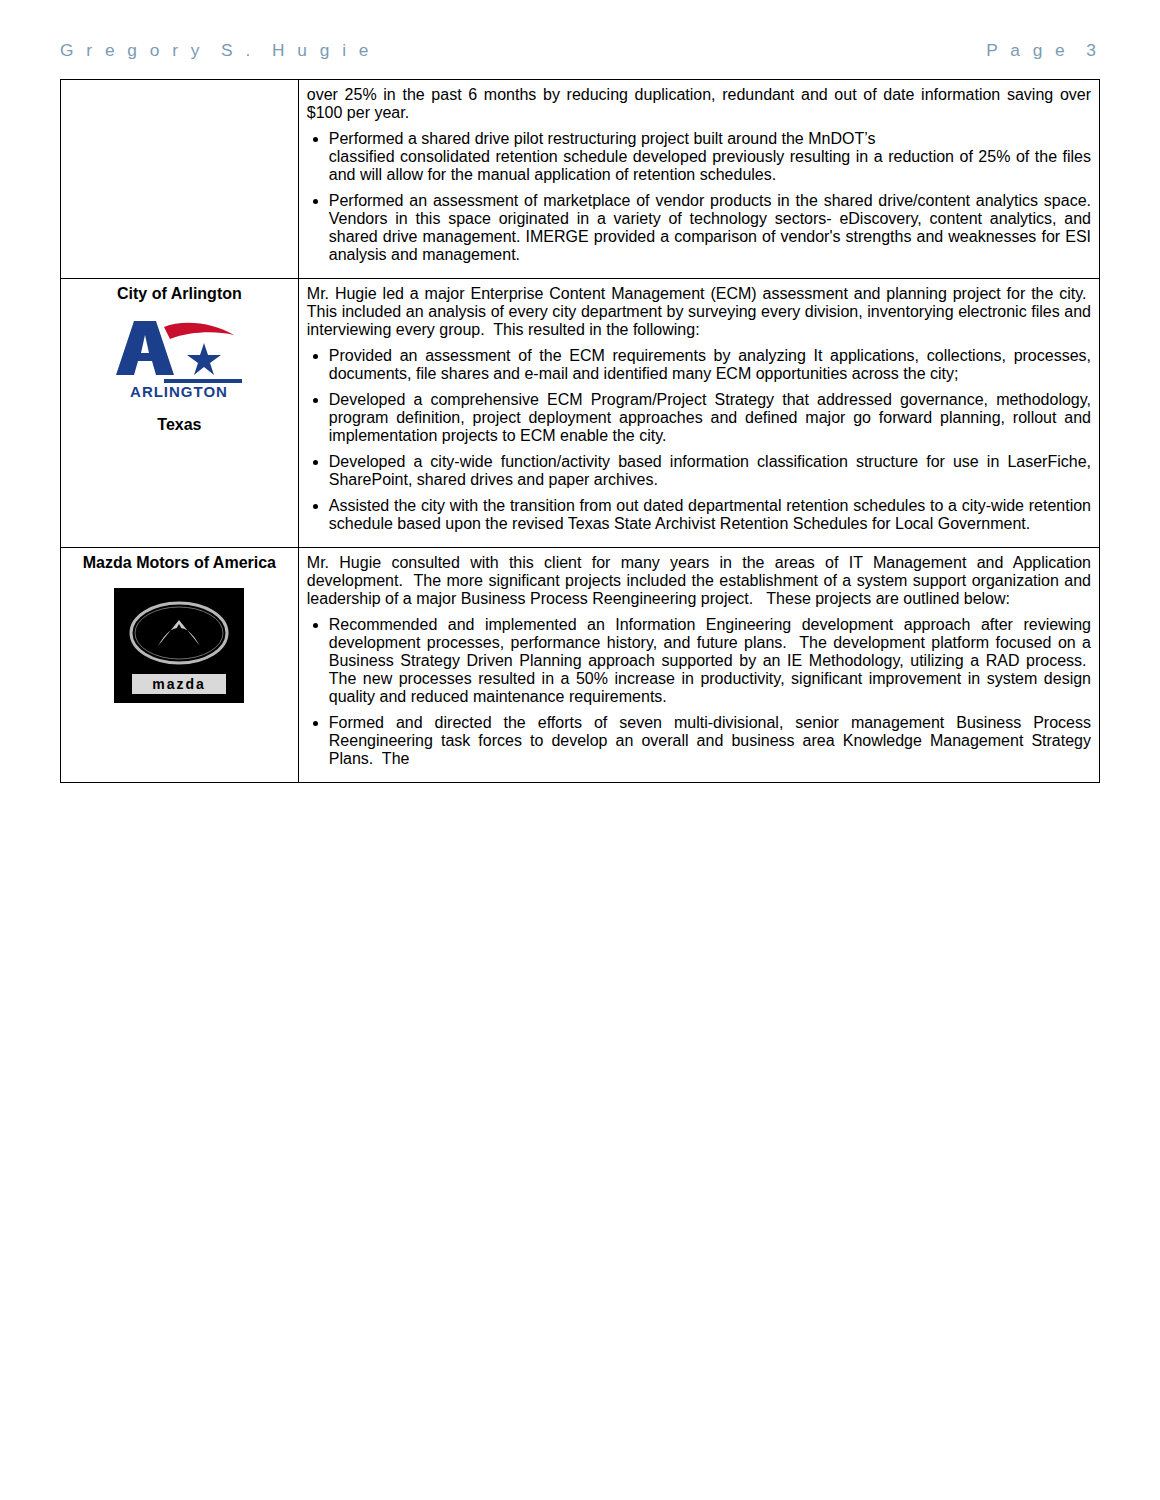G r e g o r y S . H u g i e
P a g e 3
| | over 25% in the past 6 months by reducing duplication, redundant and out of date information saving over $100 per year. Performed a shared drive pilot restructuring project built around the MnDOT’s classified consolidated retention schedule developed previously resulting in a reduction of 25% of the files and will allow for the manual application of retention schedules. Performed an assessment of marketplace of vendor products in the shared drive/content analytics space. Vendors in this space originated in a variety of technology sectors- eDiscovery, content analytics, and shared drive management. IMERGE provided a comparison of vendor's strengths and weaknesses for ESI analysis and management. |
| City of Arlington ARLINGTON Texas | Mr. Hugie led a major Enterprise Content Management (ECM) assessment and planning project for the city. This included an analysis of every city department by surveying every division, inventorying electronic files and interviewing every group. This resulted in the following: Provided an assessment of the ECM requirements by analyzing It applications, collections, processes, documents, file shares and e-mail and identified many ECM opportunities across the city; Developed a comprehensive ECM Program/Project Strategy that addressed governance, methodology, program definition, project deployment approaches and defined major go forward planning, rollout and implementation projects to ECM enable the city. Developed a city-wide function/activity based information classification structure for use in LaserFiche, SharePoint, shared drives and paper archives. Assisted the city with the transition from out dated departmental retention schedules to a city-wide retention schedule based upon the revised Texas State Archivist Retention Schedules for Local Government. |
| Mazda Motors of America mazda | Mr. Hugie consulted with this client for many years in the areas of IT Management and Application development. The more significant projects included the establishment of a system support organization and leadership of a major Business Process Reengineering project. These projects are outlined below: Recommended and implemented an Information Engineering development approach after reviewing development processes, performance history, and future plans. The development platform focused on a Business Strategy Driven Planning approach supported by an IE Methodology, utilizing a RAD process. The new processes resulted in a 50% increase in productivity, significant improvement in system design quality and reduced maintenance requirements. Formed and directed the efforts of seven multi-divisional, senior management Business Process Reengineering task forces to develop an overall and business area Knowledge Management Strategy Plans. The |